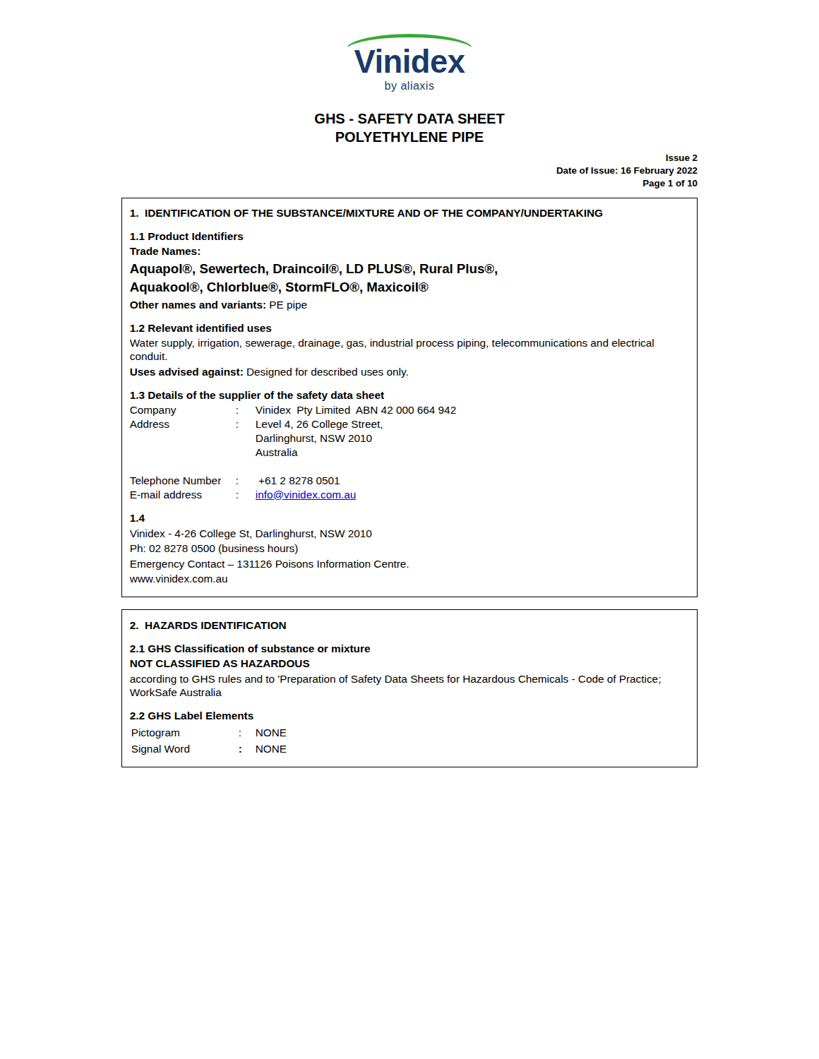Vinidex
by aliaxis
GHS - SAFETY DATA SHEET
POLYETHYLENE PIPE
Issue 2
Date of Issue: 16 February 2022
Page 1 of 10
1. IDENTIFICATION OF THE SUBSTANCE/MIXTURE AND OF THE COMPANY/UNDERTAKING
1.1 Product Identifiers
Trade Names:
Aquapol®, Sewertech, Draincoil®, LD PLUS®, Rural Plus®,
Aquakool®, Chlorblue®, StormFLO®, Maxicoil®
Other names and variants: PE pipe
1.2 Relevant identified uses
Water supply, irrigation, sewerage, drainage, gas, industrial process piping, telecommunications and electrical conduit.
Uses advised against: Designed for described uses only.
1.3 Details of the supplier of the safety data sheet
| Company | : | Vinidex Pty Limited ABN 42 000 664 942 |
| Address | : | Level 4, 26 College Street, |
| | | Darlinghurst, NSW 2010 |
| | | Australia |
| Telephone Number | : | +61 2 8278 0501 |
| E-mail address | : | info@vinidex.com.au |
1.4
Vinidex - 4-26 College St, Darlinghurst, NSW 2010
Ph: 02 8278 0500 (business hours)
Emergency Contact – 131126 Poisons Information Centre.
www.vinidex.com.au
2. HAZARDS IDENTIFICATION
2.1 GHS Classification of substance or mixture
NOT CLASSIFIED AS HAZARDOUS
according to GHS rules and to 'Preparation of Safety Data Sheets for Hazardous Chemicals - Code of Practice; WorkSafe Australia
2.2 GHS Label Elements
| Pictogram | : | NONE |
| Signal Word | : | NONE |